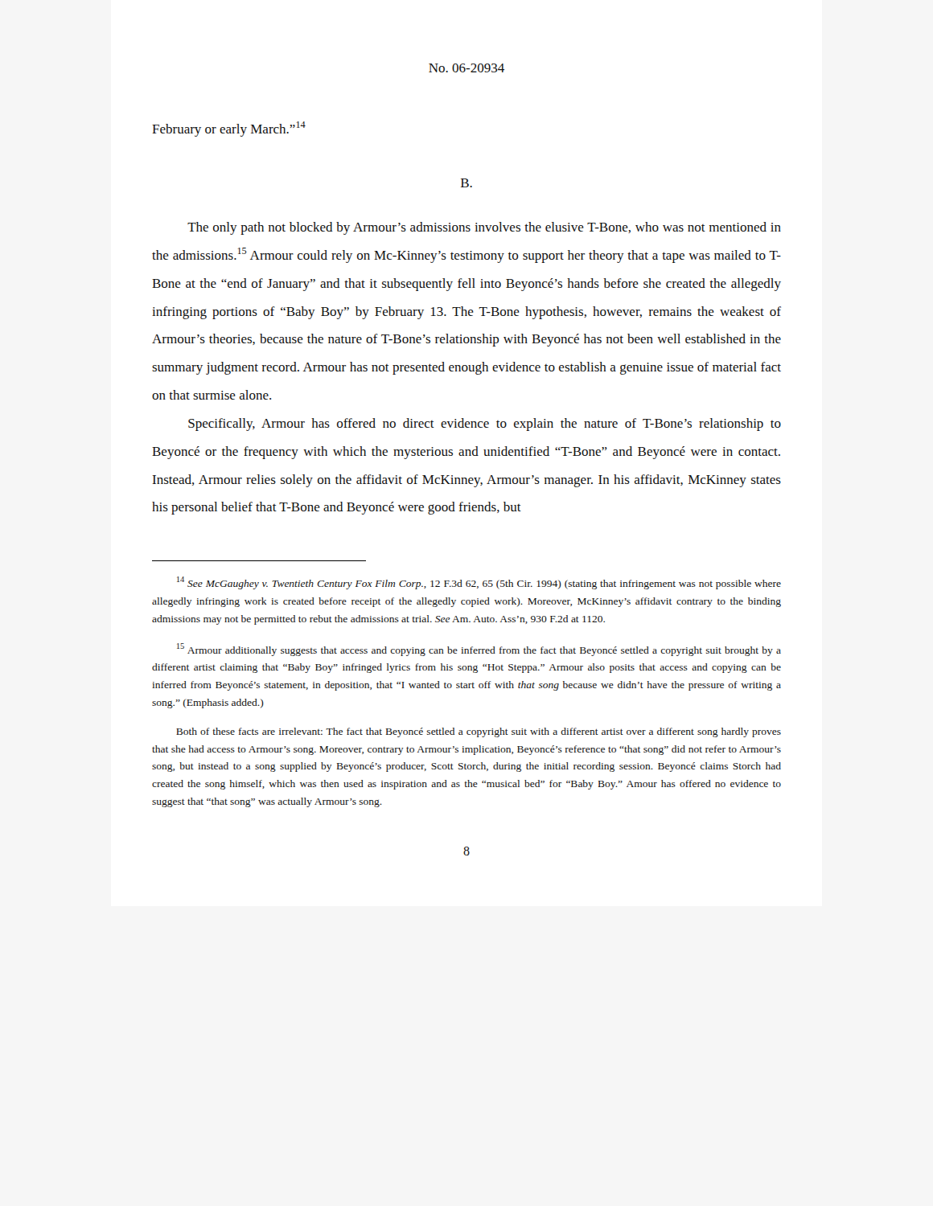No. 06-20934
February or early March.”14
B.
The only path not blocked by Armour’s admissions involves the elusive T-Bone, who was not mentioned in the admissions.15 Armour could rely on Mc-Kinney’s testimony to support her theory that a tape was mailed to T-Bone at the “end of January” and that it subsequently fell into Beyoncé’s hands before she created the allegedly infringing portions of “Baby Boy” by February 13. The T-Bone hypothesis, however, remains the weakest of Armour’s theories, because the nature of T-Bone’s relationship with Beyoncé has not been well established in the summary judgment record. Armour has not presented enough evidence to establish a genuine issue of material fact on that surmise alone.
Specifically, Armour has offered no direct evidence to explain the nature of T-Bone’s relationship to Beyoncé or the frequency with which the mysterious and unidentified “T-Bone” and Beyoncé were in contact. Instead, Armour relies solely on the affidavit of McKinney, Armour’s manager. In his affidavit, McKinney states his personal belief that T-Bone and Beyoncé were good friends, but
14 See McGaughey v. Twentieth Century Fox Film Corp., 12 F.3d 62, 65 (5th Cir. 1994) (stating that infringement was not possible where allegedly infringing work is created before receipt of the allegedly copied work). Moreover, McKinney’s affidavit contrary to the binding admissions may not be permitted to rebut the admissions at trial. See Am. Auto. Ass’n, 930 F.2d at 1120.
15 Armour additionally suggests that access and copying can be inferred from the fact that Beyoncé settled a copyright suit brought by a different artist claiming that “Baby Boy” infringed lyrics from his song “Hot Steppa.” Armour also posits that access and copying can be inferred from Beyoncé’s statement, in deposition, that “I wanted to start off with that song because we didn’t have the pressure of writing a song.” (Emphasis added.)
Both of these facts are irrelevant: The fact that Beyoncé settled a copyright suit with a different artist over a different song hardly proves that she had access to Armour’s song. Moreover, contrary to Armour’s implication, Beyoncé’s reference to “that song” did not refer to Armour’s song, but instead to a song supplied by Beyoncé’s producer, Scott Storch, during the initial recording session. Beyoncé claims Storch had created the song himself, which was then used as inspiration and as the “musical bed” for “Baby Boy.” Amour has offered no evidence to suggest that “that song” was actually Armour’s song.
8